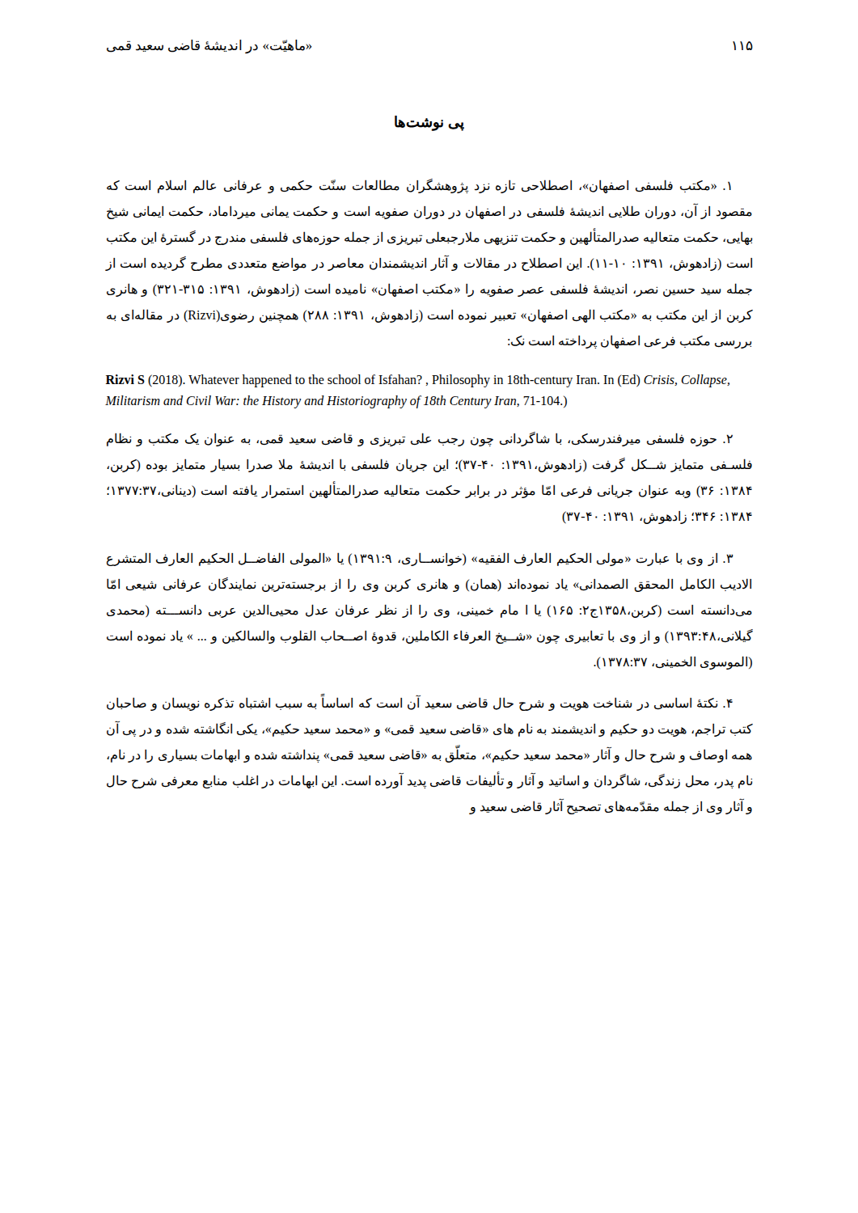۱۱۵ «ماهیّت» در اندیشۀ قاضی سعید قمی
پی نوشت‌ها
۱. «مکتب فلسفی اصفهان»، اصطلاحی تازه نزد پژوهشگران مطالعات سنّت حکمی و عرفانی عالم اسلام است که مقصود از آن، دوران طلایی اندیشۀ فلسفی در اصفهان در دوران صفویه است و حکمت یمانی میرداماد، حکمت ایمانی شیخ بهایی، حکمت متعالیه صدرالمتألهین و حکمت تنزیهی ملارجبعلی تبریزی از جمله حوزه‌های فلسفی مندرج در گسترۀ این مکتب است (زادهوش، ۱۳۹۱: ۱۰-۱۱). این اصطلاح در مقالات و آثار اندیشمندان معاصر در مواضع متعددی مطرح گردیده است از جمله سید حسین نصر، اندیشۀ فلسفی عصر صفویه را «مکتب اصفهان» نامیده است (زادهوش، ۱۳۹۱: ۳۱۵-۳۲۱) و هانری کربن از این مکتب به «مکتب الهی اصفهان» تعبیر نموده است (زادهوش، ۱۳۹۱: ۲۸۸) همچنین رضوی(Rizvi) در مقاله‌ای به بررسی مکتب فرعی اصفهان پرداخته است نک:
Rizvi S (2018). Whatever happened to the school of Isfahan? , Philosophy in 18th-century Iran. In (Ed) Crisis, Collapse, Militarism and Civil War: the History and Historiography of 18th Century Iran, 71-104.)
۲. حوزه فلسفی میرفندرسکی، با شاگردانی چون رجب علی تبریزی و قاضی سعید قمی، به عنوان یک مکتب و نظام فلسـفی متمایز شــکل گرفت (زادهوش،۱۳۹۱: ۴۰-۳۷)؛ این جریان فلسفی با اندیشۀ ملا صدرا بسیار متمایز بوده (کربن، ۱۳۸۴: ۳۶) وبه عنوان جریانی فرعی امّا مؤثر در برابر حکمت متعالیه صدرالمتألهین استمرار یافته است (دینانی،۱۳۷۷:۳۷؛ ۱۳۸۴: ۳۴۶؛ زادهوش، ۱۳۹۱: ۴۰-۳۷)
۳. از وی با عبارت «مولی الحکیم العارف الفقیه» (خوانســاری، ۱۳۹۱:۹) یا «المولی الفاضــل الحکیم العارف المتشرع الادیب الکامل المحقق الصمدانی» یاد نموده‌اند (همان) و هانری کربن وی را از برجسته‌ترین نمایندگان عرفانی شیعی امّا می‌دانسته است (کربن،۱۳۵۸ج۲: ۱۶۵) یا ا مام خمینی، وی را از نظر عرفان عدل محیی‌الدین عربی دانســـته (محمدی گیلانی،۱۳۹۳:۴۸) و از وی با تعابیری چون «شــیخ العرفاء الکاملین، قدوۀ اصــحاب القلوب والسالکین و ... » یاد نموده است (الموسوی الخمینی، ۱۳۷۸:۳۷).
۴. نکتۀ اساسی در شناخت هویت و شرح حال قاضی سعید آن است که اساساً به سبب اشتباه تذکره نویسان و صاحبان کتب تراجم، هویت دو حکیم و اندیشمند به نام های «قاضی سعید قمی» و «محمد سعید حکیم»، یکی انگاشته شده و در پی آن همه اوصاف و شرح حال و آثار «محمد سعید حکیم»، متعلّق به «قاضی سعید قمی» پنداشته شده و ابهامات بسیاری را در نام، نام پدر، محل زندگی، شاگردان و اساتید و آثار و تألیفات قاضی پدید آورده است. این ابهامات در اغلب منابع معرفی شرح حال و آثار وی از جمله مقدّمه‌های تصحیح آثار قاضی سعید و